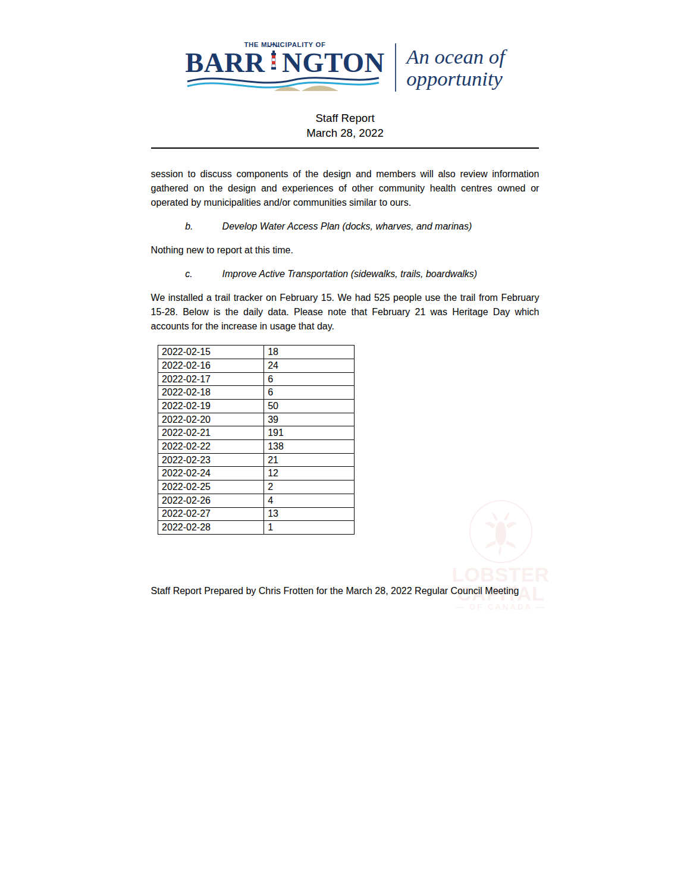THE MUNICIPALITY OF
BARR NGTON
An ocean of
opportunity
Staff Report
March 28, 2022
session to discuss components of the design and members will also review information gathered on the design and experiences of other community health centres owned or operated by municipalities and/or communities similar to ours.
b. Develop Water Access Plan (docks, wharves, and marinas)
Nothing new to report at this time.
c. Improve Active Transportation (sidewalks, trails, boardwalks)
We installed a trail tracker on February 15. We had 525 people use the trail from February 15-28. Below is the daily data. Please note that February 21 was Heritage Day which accounts for the increase in usage that day.
| 2022-02-15 | 18 |
| 2022-02-16 | 24 |
| 2022-02-17 | 6 |
| 2022-02-18 | 6 |
| 2022-02-19 | 50 |
| 2022-02-20 | 39 |
| 2022-02-21 | 191 |
| 2022-02-22 | 138 |
| 2022-02-23 | 21 |
| 2022-02-24 | 12 |
| 2022-02-25 | 2 |
| 2022-02-26 | 4 |
| 2022-02-27 | 13 |
| 2022-02-28 | 1 |
LOBSTER
CAPITAL
— OF CANADA —
Staff Report Prepared by Chris Frotten for the March 28, 2022 Regular Council Meeting